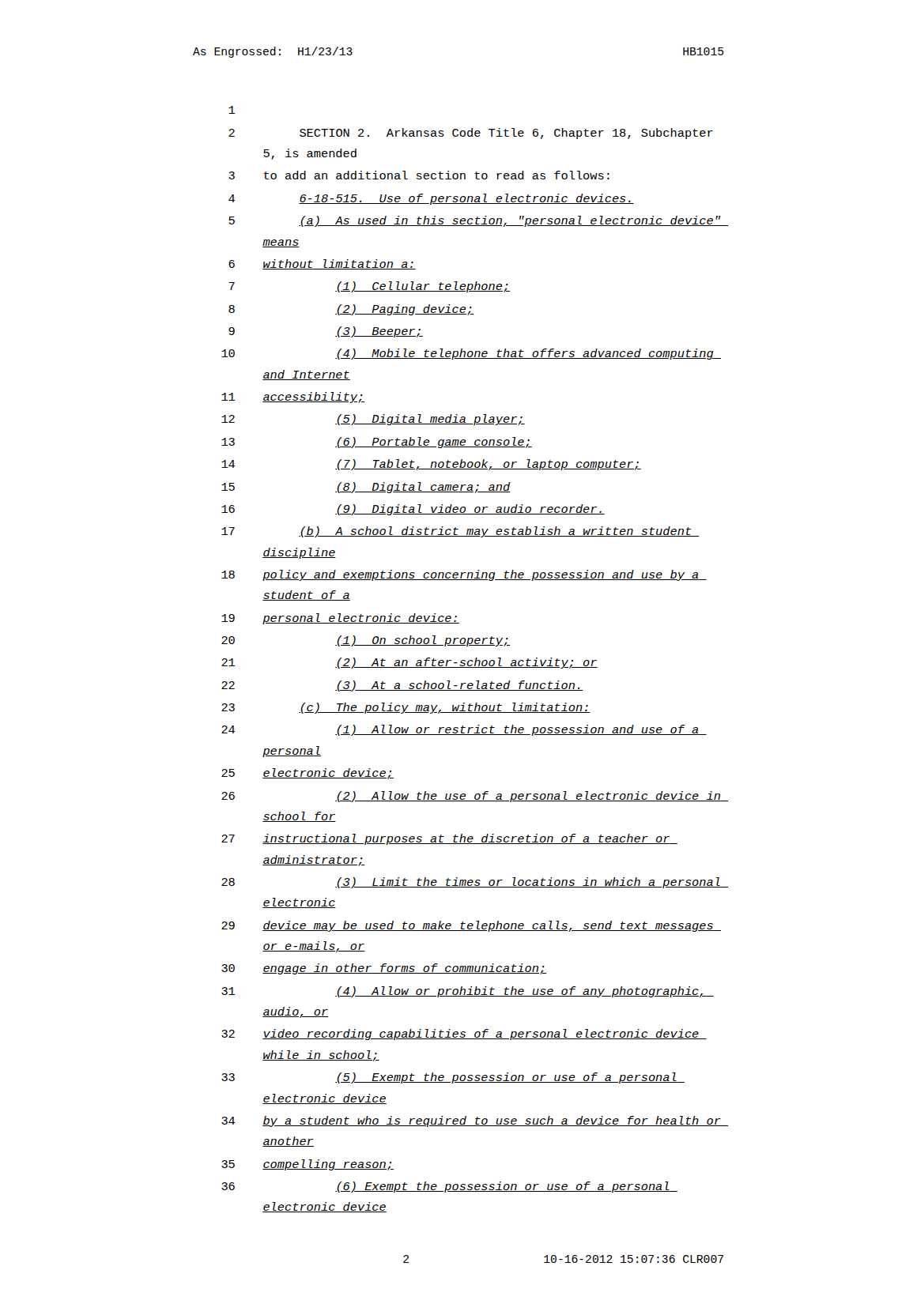As Engrossed: H1/23/13
HB1015
| 1 | |
| 2 | SECTION 2. Arkansas Code Title 6, Chapter 18, Subchapter 5, is amended |
| 3 | to add an additional section to read as follows: |
| 4 | 6-18-515. Use of personal electronic devices. |
| 5 | (a) As used in this section, "personal electronic device" means |
| 6 | without limitation a: |
| 7 | (1) Cellular telephone; |
| 8 | (2) Paging device; |
| 9 | (3) Beeper; |
| 10 | (4) Mobile telephone that offers advanced computing and Internet |
| 11 | accessibility; |
| 12 | (5) Digital media player; |
| 13 | (6) Portable game console; |
| 14 | (7) Tablet, notebook, or laptop computer; |
| 15 | (8) Digital camera; and |
| 16 | (9) Digital video or audio recorder. |
| 17 | (b) A school district may establish a written student discipline |
| 18 | policy and exemptions concerning the possession and use by a student of a |
| 19 | personal electronic device: |
| 20 | (1) On school property; |
| 21 | (2) At an after-school activity; or |
| 22 | (3) At a school-related function. |
| 23 | (c) The policy may, without limitation: |
| 24 | (1) Allow or restrict the possession and use of a personal |
| 25 | electronic device; |
| 26 | (2) Allow the use of a personal electronic device in school for |
| 27 | instructional purposes at the discretion of a teacher or administrator; |
| 28 | (3) Limit the times or locations in which a personal electronic |
| 29 | device may be used to make telephone calls, send text messages or e-mails, or |
| 30 | engage in other forms of communication; |
| 31 | (4) Allow or prohibit the use of any photographic, audio, or |
| 32 | video recording capabilities of a personal electronic device while in school; |
| 33 | (5) Exempt the possession or use of a personal electronic device |
| 34 | by a student who is required to use such a device for health or another |
| 35 | compelling reason; |
| 36 | (6) Exempt the possession or use of a personal electronic device |
2
10-16-2012 15:07:36 CLR007